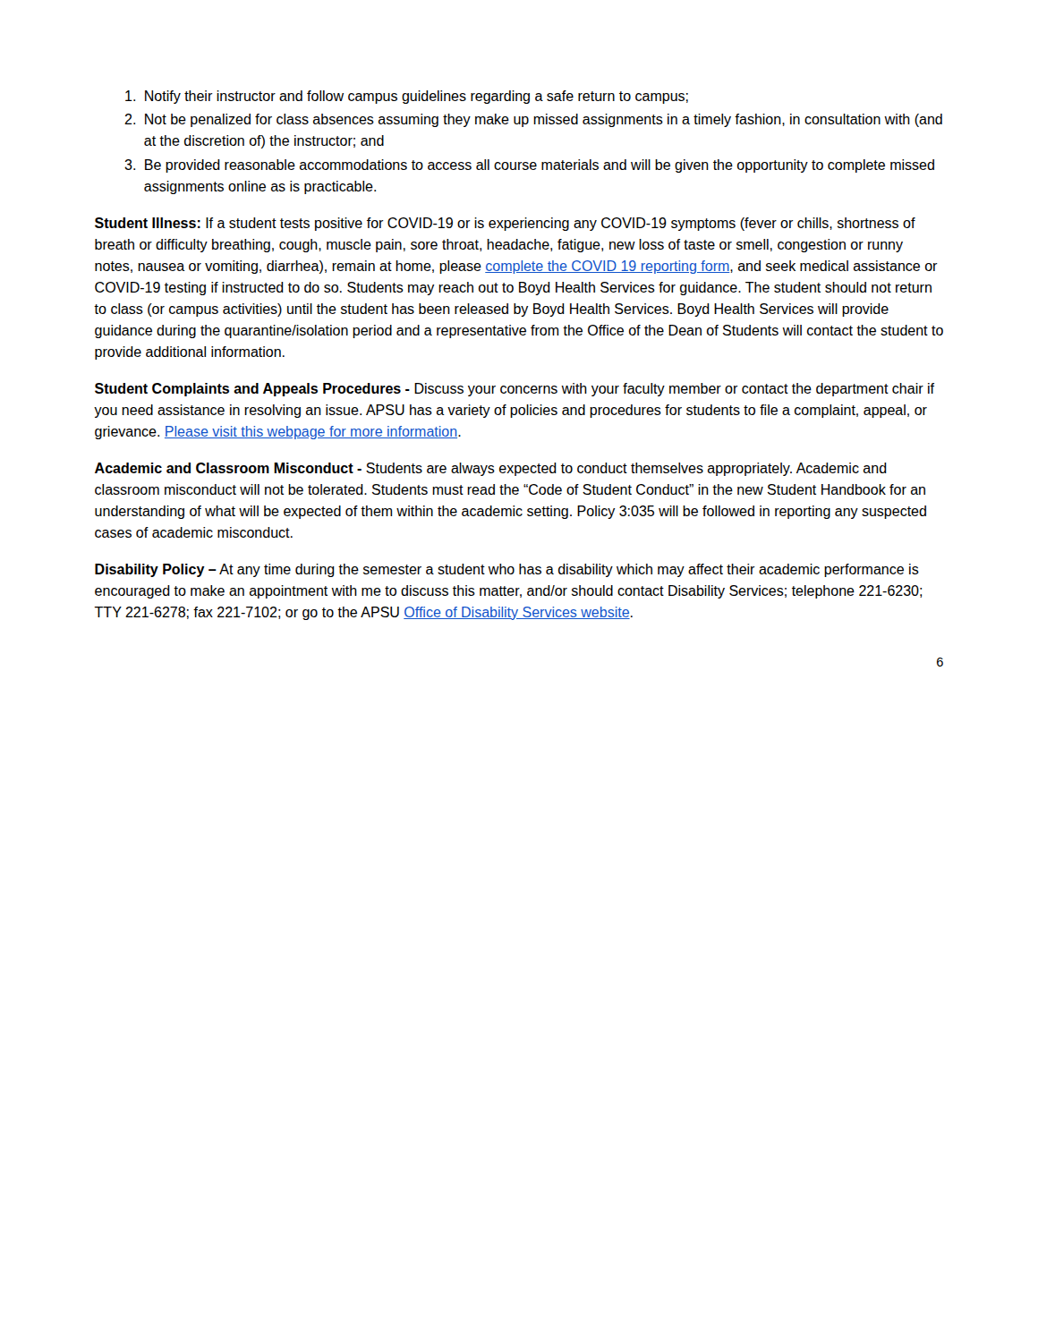Notify their instructor and follow campus guidelines regarding a safe return to campus;
Not be penalized for class absences assuming they make up missed assignments in a timely fashion, in consultation with (and at the discretion of) the instructor; and
Be provided reasonable accommodations to access all course materials and will be given the opportunity to complete missed assignments online as is practicable.
Student Illness: If a student tests positive for COVID-19 or is experiencing any COVID-19 symptoms (fever or chills, shortness of breath or difficulty breathing, cough, muscle pain, sore throat, headache, fatigue, new loss of taste or smell, congestion or runny notes, nausea or vomiting, diarrhea), remain at home, please complete the COVID 19 reporting form, and seek medical assistance or COVID-19 testing if instructed to do so. Students may reach out to Boyd Health Services for guidance. The student should not return to class (or campus activities) until the student has been released by Boyd Health Services. Boyd Health Services will provide guidance during the quarantine/isolation period and a representative from the Office of the Dean of Students will contact the student to provide additional information.
Student Complaints and Appeals Procedures - Discuss your concerns with your faculty member or contact the department chair if you need assistance in resolving an issue. APSU has a variety of policies and procedures for students to file a complaint, appeal, or grievance. Please visit this webpage for more information.
Academic and Classroom Misconduct - Students are always expected to conduct themselves appropriately. Academic and classroom misconduct will not be tolerated. Students must read the “Code of Student Conduct” in the new Student Handbook for an understanding of what will be expected of them within the academic setting. Policy 3:035 will be followed in reporting any suspected cases of academic misconduct.
Disability Policy – At any time during the semester a student who has a disability which may affect their academic performance is encouraged to make an appointment with me to discuss this matter, and/or should contact Disability Services; telephone 221-6230; TTY 221-6278; fax 221-7102; or go to the APSU Office of Disability Services website.
6